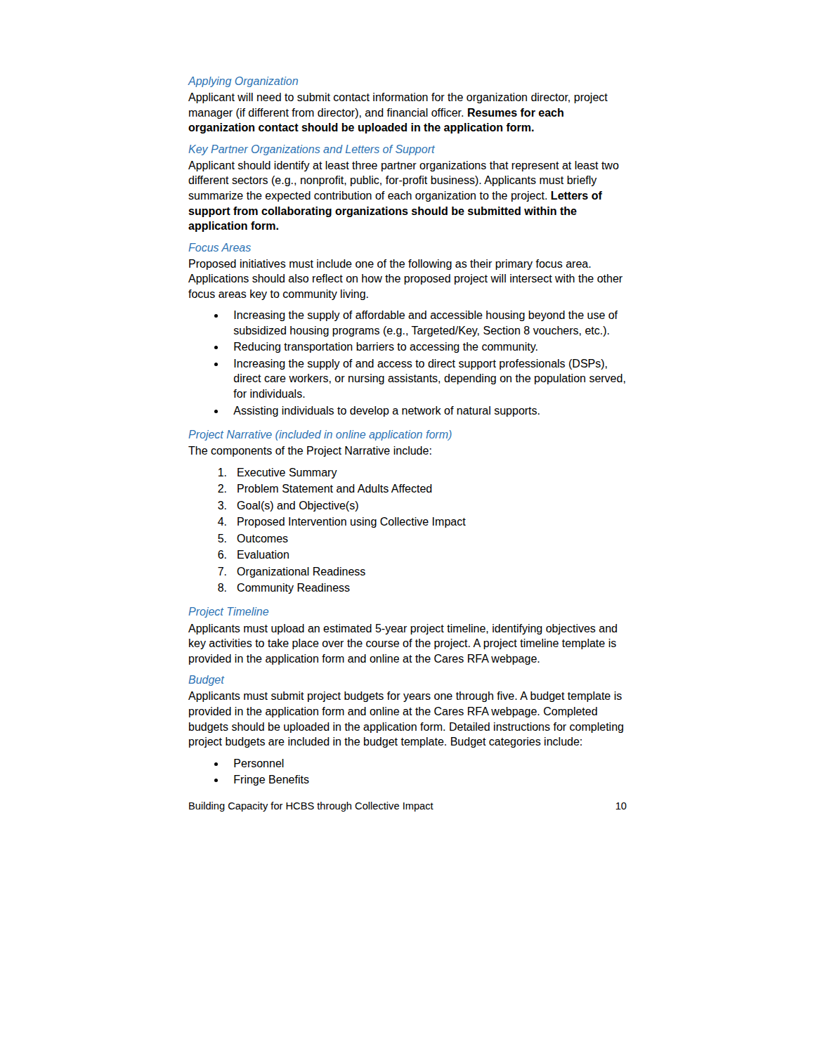Applying Organization
Applicant will need to submit contact information for the organization director, project manager (if different from director), and financial officer. Resumes for each organization contact should be uploaded in the application form.
Key Partner Organizations and Letters of Support
Applicant should identify at least three partner organizations that represent at least two different sectors (e.g., nonprofit, public, for-profit business). Applicants must briefly summarize the expected contribution of each organization to the project. Letters of support from collaborating organizations should be submitted within the application form.
Focus Areas
Proposed initiatives must include one of the following as their primary focus area. Applications should also reflect on how the proposed project will intersect with the other focus areas key to community living.
Increasing the supply of affordable and accessible housing beyond the use of subsidized housing programs (e.g., Targeted/Key, Section 8 vouchers, etc.).
Reducing transportation barriers to accessing the community.
Increasing the supply of and access to direct support professionals (DSPs), direct care workers, or nursing assistants, depending on the population served, for individuals.
Assisting individuals to develop a network of natural supports.
Project Narrative (included in online application form)
The components of the Project Narrative include:
Executive Summary
Problem Statement and Adults Affected
Goal(s) and Objective(s)
Proposed Intervention using Collective Impact
Outcomes
Evaluation
Organizational Readiness
Community Readiness
Project Timeline
Applicants must upload an estimated 5-year project timeline, identifying objectives and key activities to take place over the course of the project. A project timeline template is provided in the application form and online at the Cares RFA webpage.
Budget
Applicants must submit project budgets for years one through five. A budget template is provided in the application form and online at the Cares RFA webpage. Completed budgets should be uploaded in the application form. Detailed instructions for completing project budgets are included in the budget template. Budget categories include:
Personnel
Fringe Benefits
Building Capacity for HCBS through Collective Impact 10